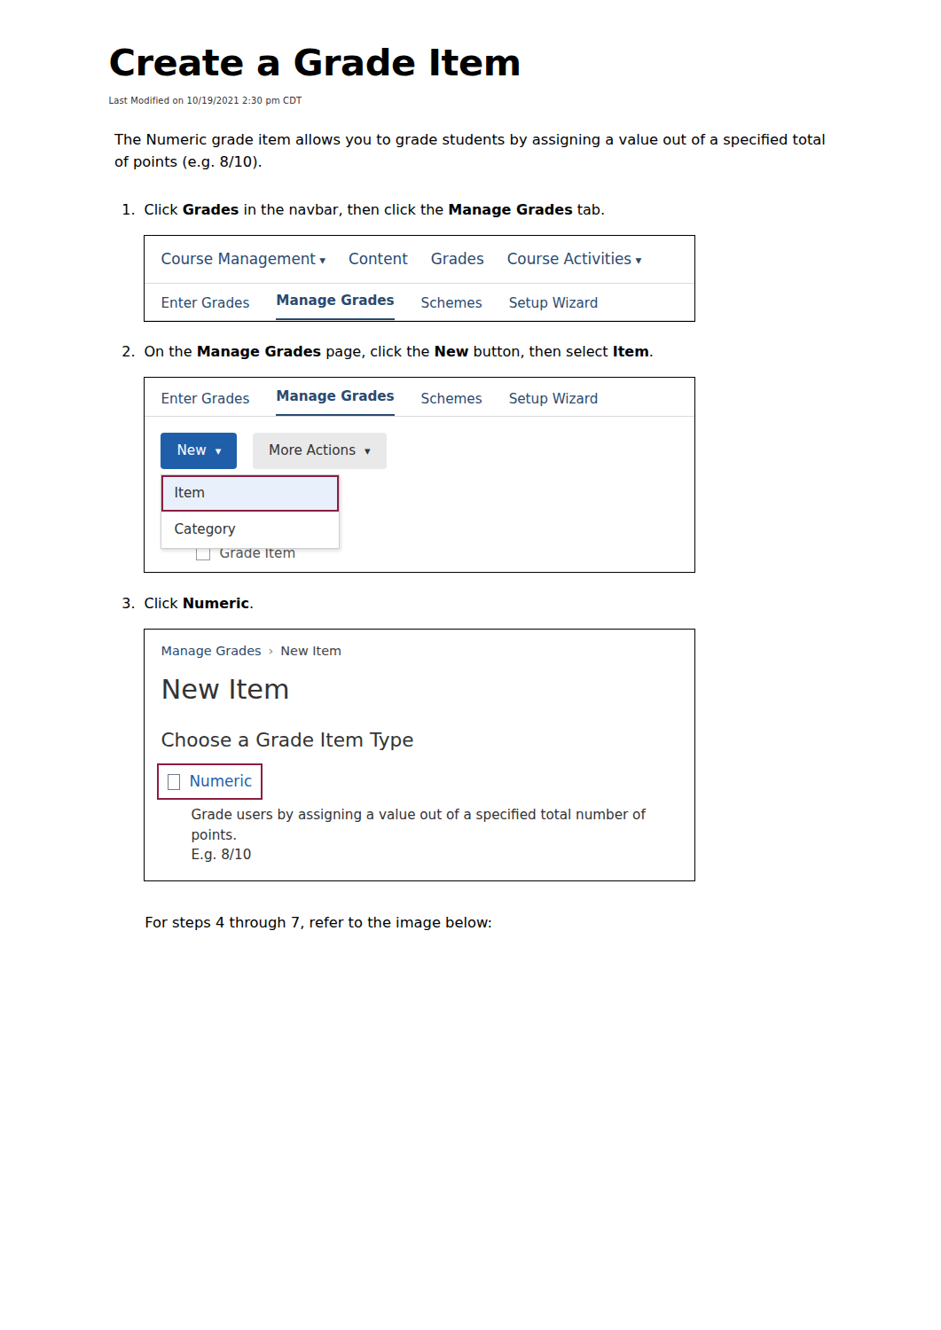Create a Grade Item
Last Modified on 10/19/2021 2:30 pm CDT
The Numeric grade item allows you to grade students by assigning a value out of a specified total of points (e.g. 8/10).
Click Grades in the navbar, then click the Manage Grades tab.
Course Management Content Grades Course Activities
Enter Grades Manage Grades Schemes Setup Wizard
On the Manage Grades page, click the New button, then select Item.
Enter Grades Manage Grades Schemes Setup Wizard
New More Actions
Item
Category
Grade Item
Click Numeric.
Manage Grades›New Item
New Item
Choose a Grade Item Type
Numeric
Grade users by assigning a value out of a specified total number of points.
E.g. 8/10
For steps 4 through 7, refer to the image below: